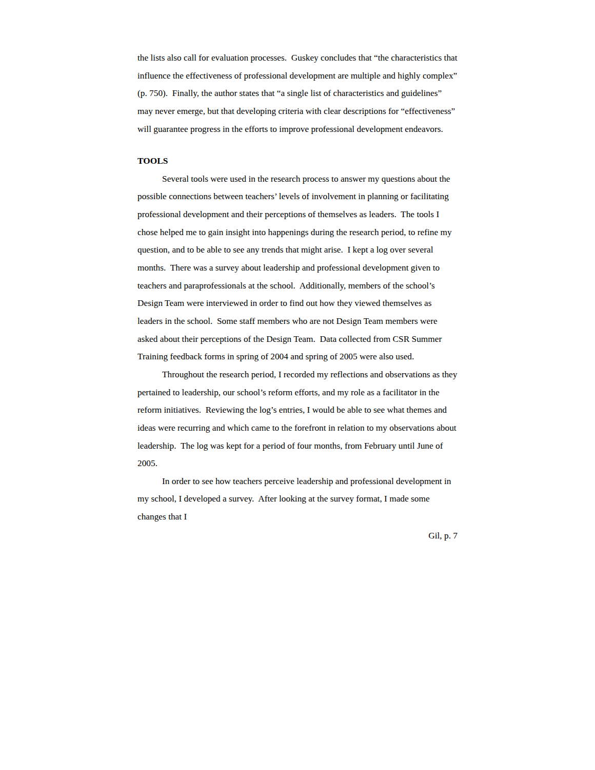the lists also call for evaluation processes. Guskey concludes that “the characteristics that influence the effectiveness of professional development are multiple and highly complex” (p. 750). Finally, the author states that “a single list of characteristics and guidelines” may never emerge, but that developing criteria with clear descriptions for “effectiveness” will guarantee progress in the efforts to improve professional development endeavors.
TOOLS
Several tools were used in the research process to answer my questions about the possible connections between teachers’ levels of involvement in planning or facilitating professional development and their perceptions of themselves as leaders. The tools I chose helped me to gain insight into happenings during the research period, to refine my question, and to be able to see any trends that might arise. I kept a log over several months. There was a survey about leadership and professional development given to teachers and paraprofessionals at the school. Additionally, members of the school’s Design Team were interviewed in order to find out how they viewed themselves as leaders in the school. Some staff members who are not Design Team members were asked about their perceptions of the Design Team. Data collected from CSR Summer Training feedback forms in spring of 2004 and spring of 2005 were also used.
Throughout the research period, I recorded my reflections and observations as they pertained to leadership, our school’s reform efforts, and my role as a facilitator in the reform initiatives. Reviewing the log’s entries, I would be able to see what themes and ideas were recurring and which came to the forefront in relation to my observations about leadership. The log was kept for a period of four months, from February until June of 2005.
In order to see how teachers perceive leadership and professional development in my school, I developed a survey. After looking at the survey format, I made some changes that I
Gil, p. 7